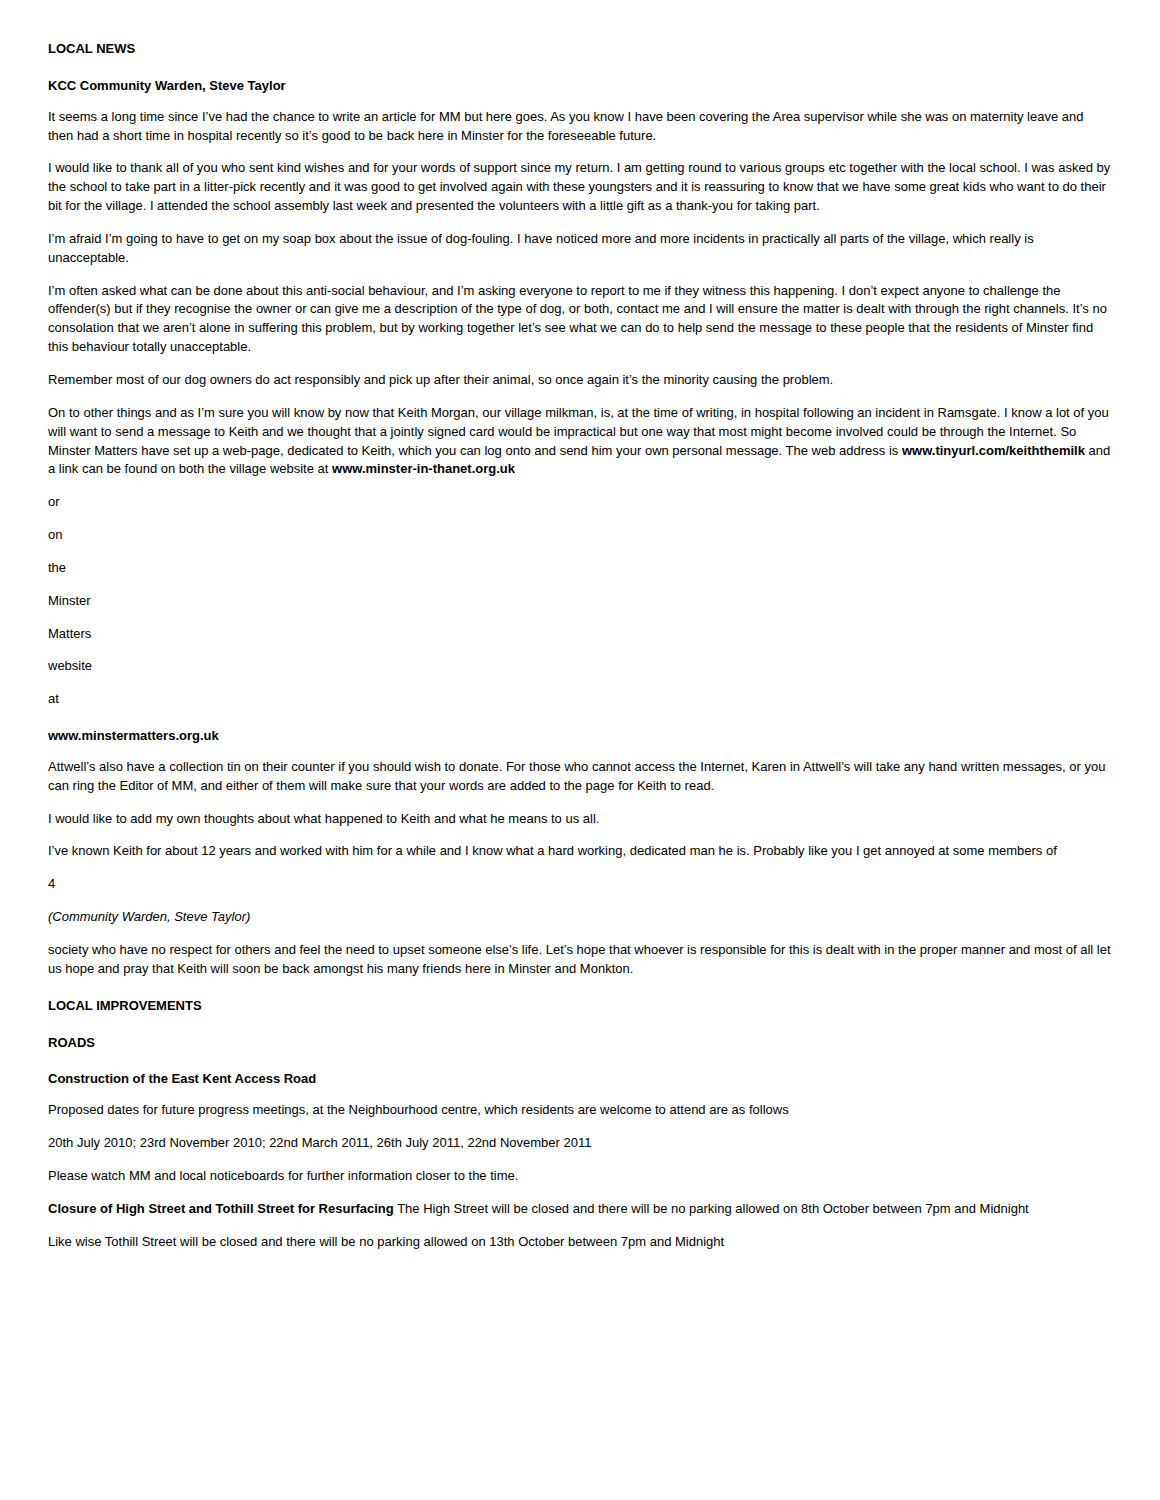LOCAL NEWS
KCC Community Warden, Steve Taylor
It seems a long time since I’ve had the chance to write an article for MM but here goes. As you know I have been covering the Area supervisor while she was on maternity leave and then had a short time in hospital recently so it’s good to be back here in Minster for the foreseeable future.
I would like to thank all of you who sent kind wishes and for your words of support since my return. I am getting round to various groups etc together with the local school. I was asked by the school to take part in a litter-pick recently and it was good to get involved again with these youngsters and it is reassuring to know that we have some great kids who want to do their bit for the village. I attended the school assembly last week and presented the volunteers with a little gift as a thank-you for taking part.
I’m afraid I’m going to have to get on my soap box about the issue of dog-fouling. I have noticed more and more incidents in practically all parts of the village, which really is unacceptable.
I’m often asked what can be done about this anti-social behaviour, and I’m asking everyone to report to me if they witness this happening. I don’t expect anyone to challenge the offender(s) but if they recognise the owner or can give me a description of the type of dog, or both, contact me and I will ensure the matter is dealt with through the right channels. It’s no consolation that we aren’t alone in suffering this problem, but by working together let’s see what we can do to help send the message to these people that the residents of Minster find this behaviour totally unacceptable.
Remember most of our dog owners do act responsibly and pick up after their animal, so once again it’s the minority causing the problem.
On to other things and as I’m sure you will know by now that Keith Morgan, our village milkman, is, at the time of writing, in hospital following an incident in Ramsgate. I know a lot of you will want to send a message to Keith and we thought that a jointly signed card would be impractical but one way that most might become involved could be through the Internet. So Minster Matters have set up a web-page, dedicated to Keith, which you can log onto and send him your own personal message. The web address is www.tinyurl.com/keiththemilk and a link can be found on both the village website at www.minster-in-thanet.org.uk
or
on
the
Minster
Matters
website
at
www.minstermatters.org.uk
Attwell’s also have a collection tin on their counter if you should wish to donate. For those who cannot access the Internet, Karen in Attwell’s will take any hand written messages, or you can ring the Editor of MM, and either of them will make sure that your words are added to the page for Keith to read.
I would like to add my own thoughts about what happened to Keith and what he means to us all.
I’ve known Keith for about 12 years and worked with him for a while and I know what a hard working, dedicated man he is. Probably like you I get annoyed at some members of
4
(Community Warden, Steve Taylor)
society who have no respect for others and feel the need to upset someone else’s life. Let’s hope that whoever is responsible for this is dealt with in the proper manner and most of all let us hope and pray that Keith will soon be back amongst his many friends here in Minster and Monkton.
LOCAL IMPROVEMENTS
ROADS
Construction of the East Kent Access Road
Proposed dates for future progress meetings, at the Neighbourhood centre, which residents are welcome to attend are as follows
20th July 2010; 23rd November 2010; 22nd March 2011, 26th July 2011, 22nd November 2011
Please watch MM and local noticeboards for further information closer to the time.
Closure of High Street and Tothill Street for Resurfacing The High Street will be closed and there will be no parking allowed on 8th October between 7pm and Midnight
Like wise Tothill Street will be closed and there will be no parking allowed on 13th October between 7pm and Midnight